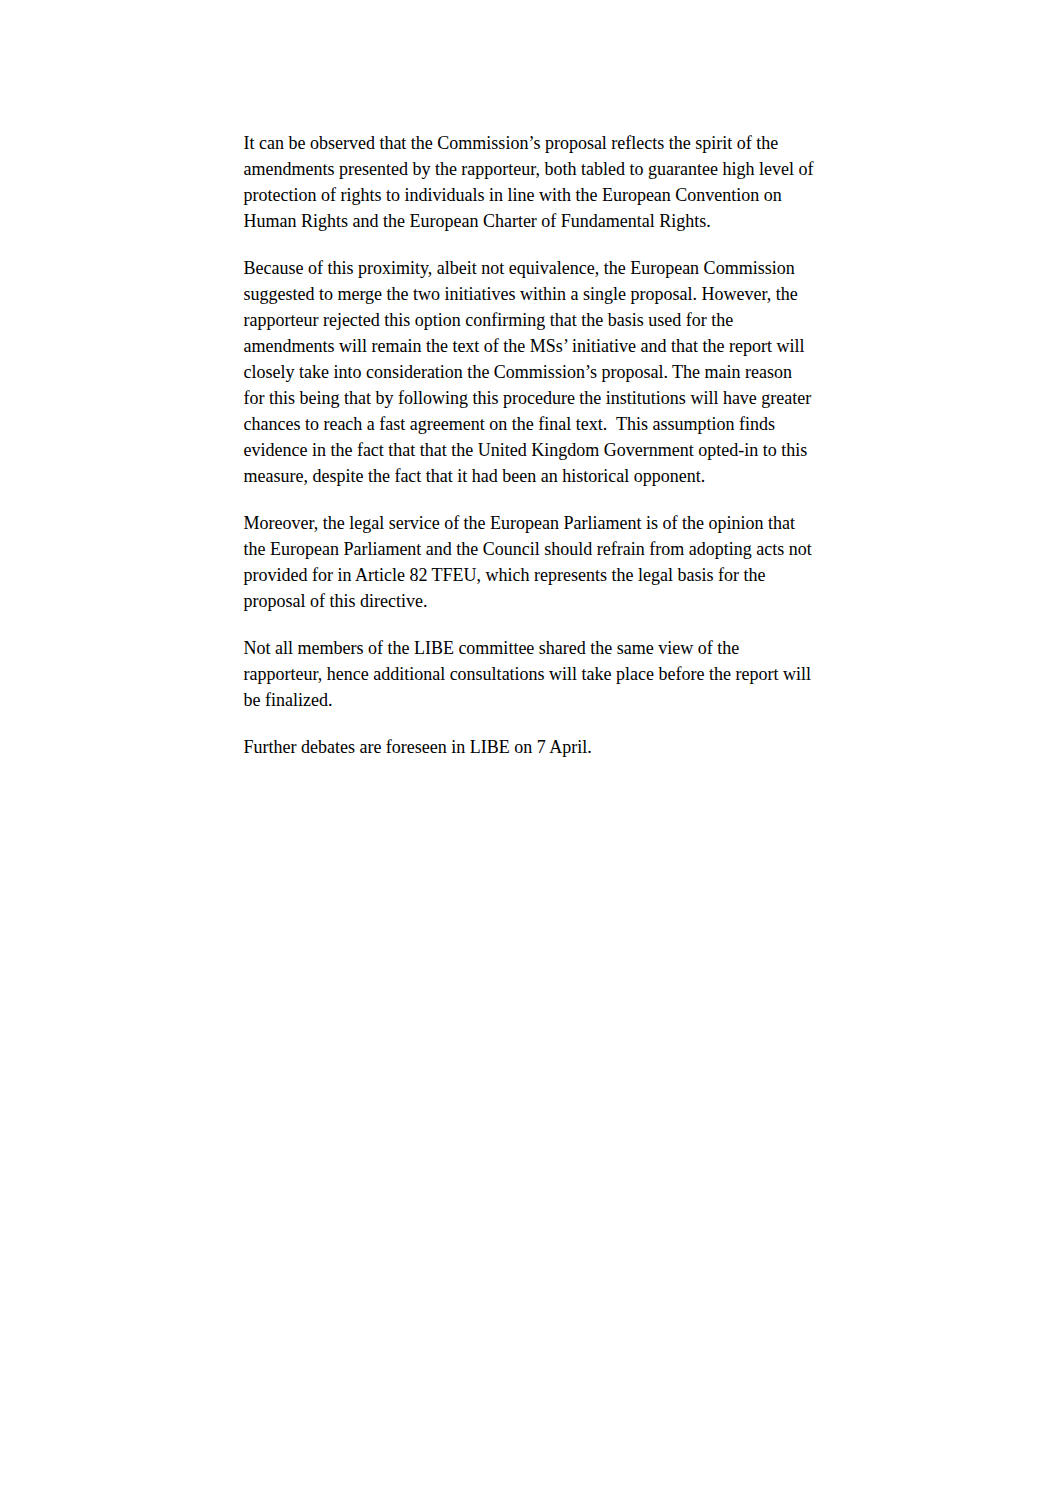It can be observed that the Commission’s proposal reflects the spirit of the amendments presented by the rapporteur, both tabled to guarantee high level of protection of rights to individuals in line with the European Convention on Human Rights and the European Charter of Fundamental Rights.
Because of this proximity, albeit not equivalence, the European Commission suggested to merge the two initiatives within a single proposal. However, the rapporteur rejected this option confirming that the basis used for the amendments will remain the text of the MSs’ initiative and that the report will closely take into consideration the Commission’s proposal. The main reason for this being that by following this procedure the institutions will have greater chances to reach a fast agreement on the final text. This assumption finds evidence in the fact that that the United Kingdom Government opted-in to this measure, despite the fact that it had been an historical opponent.
Moreover, the legal service of the European Parliament is of the opinion that the European Parliament and the Council should refrain from adopting acts not provided for in Article 82 TFEU, which represents the legal basis for the proposal of this directive.
Not all members of the LIBE committee shared the same view of the rapporteur, hence additional consultations will take place before the report will be finalized.
Further debates are foreseen in LIBE on 7 April.